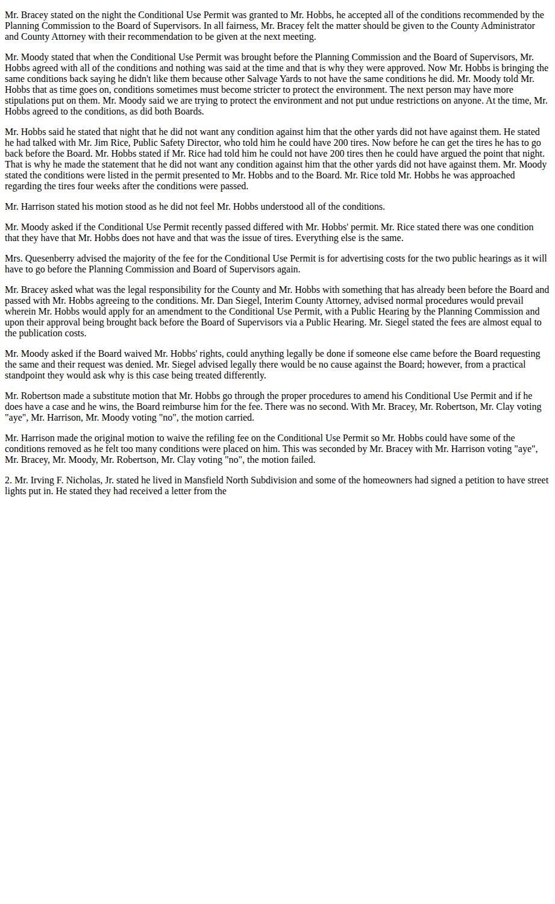Mr. Bracey stated on the night the Conditional Use Permit was granted to Mr. Hobbs, he accepted all of the conditions recommended by the Planning Commission to the Board of Supervisors. In all fairness, Mr. Bracey felt the matter should be given to the County Administrator and County Attorney with their recommendation to be given at the next meeting.
Mr. Moody stated that when the Conditional Use Permit was brought before the Planning Commission and the Board of Supervisors, Mr. Hobbs agreed with all of the conditions and nothing was said at the time and that is why they were approved. Now Mr. Hobbs is bringing the same conditions back saying he didn't like them because other Salvage Yards to not have the same conditions he did. Mr. Moody told Mr. Hobbs that as time goes on, conditions sometimes must become stricter to protect the environment. The next person may have more stipulations put on them. Mr. Moody said we are trying to protect the environment and not put undue restrictions on anyone. At the time, Mr. Hobbs agreed to the conditions, as did both Boards.
Mr. Hobbs said he stated that night that he did not want any condition against him that the other yards did not have against them. He stated he had talked with Mr. Jim Rice, Public Safety Director, who told him he could have 200 tires. Now before he can get the tires he has to go back before the Board. Mr. Hobbs stated if Mr. Rice had told him he could not have 200 tires then he could have argued the point that night. That is why he made the statement that he did not want any condition against him that the other yards did not have against them. Mr. Moody stated the conditions were listed in the permit presented to Mr. Hobbs and to the Board. Mr. Rice told Mr. Hobbs he was approached regarding the tires four weeks after the conditions were passed.
Mr. Harrison stated his motion stood as he did not feel Mr. Hobbs understood all of the conditions.
Mr. Moody asked if the Conditional Use Permit recently passed differed with Mr. Hobbs' permit. Mr. Rice stated there was one condition that they have that Mr. Hobbs does not have and that was the issue of tires. Everything else is the same.
Mrs. Quesenberry advised the majority of the fee for the Conditional Use Permit is for advertising costs for the two public hearings as it will have to go before the Planning Commission and Board of Supervisors again.
Mr. Bracey asked what was the legal responsibility for the County and Mr. Hobbs with something that has already been before the Board and passed with Mr. Hobbs agreeing to the conditions. Mr. Dan Siegel, Interim County Attorney, advised normal procedures would prevail wherein Mr. Hobbs would apply for an amendment to the Conditional Use Permit, with a Public Hearing by the Planning Commission and upon their approval being brought back before the Board of Supervisors via a Public Hearing. Mr. Siegel stated the fees are almost equal to the publication costs.
Mr. Moody asked if the Board waived Mr. Hobbs' rights, could anything legally be done if someone else came before the Board requesting the same and their request was denied. Mr. Siegel advised legally there would be no cause against the Board; however, from a practical standpoint they would ask why is this case being treated differently.
Mr. Robertson made a substitute motion that Mr. Hobbs go through the proper procedures to amend his Conditional Use Permit and if he does have a case and he wins, the Board reimburse him for the fee. There was no second. With Mr. Bracey, Mr. Robertson, Mr. Clay voting "aye", Mr. Harrison, Mr. Moody voting "no", the motion carried.
Mr. Harrison made the original motion to waive the refiling fee on the Conditional Use Permit so Mr. Hobbs could have some of the conditions removed as he felt too many conditions were placed on him. This was seconded by Mr. Bracey with Mr. Harrison voting "aye", Mr. Bracey, Mr. Moody, Mr. Robertson, Mr. Clay voting "no", the motion failed.
2. Mr. Irving F. Nicholas, Jr. stated he lived in Mansfield North Subdivision and some of the homeowners had signed a petition to have street lights put in. He stated they had received a letter from the